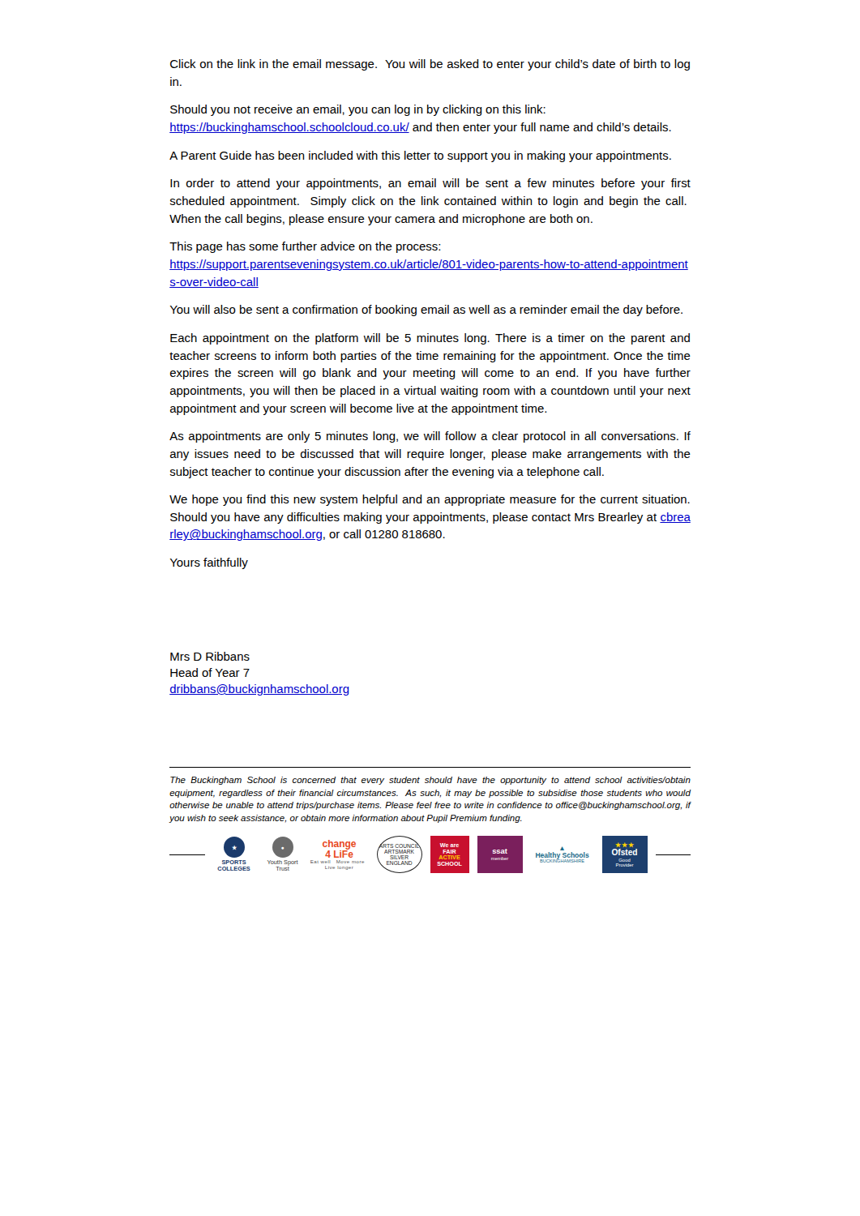Click on the link in the email message. You will be asked to enter your child’s date of birth to log in.
Should you not receive an email, you can log in by clicking on this link:
https://buckinghamschool.schoolcloud.co.uk/ and then enter your full name and child’s details.
A Parent Guide has been included with this letter to support you in making your appointments.
In order to attend your appointments, an email will be sent a few minutes before your first scheduled appointment. Simply click on the link contained within to login and begin the call. When the call begins, please ensure your camera and microphone are both on.
This page has some further advice on the process:
https://support.parentseveningsystem.co.uk/article/801-video-parents-how-to-attend-appointments-over-video-call
You will also be sent a confirmation of booking email as well as a reminder email the day before.
Each appointment on the platform will be 5 minutes long. There is a timer on the parent and teacher screens to inform both parties of the time remaining for the appointment. Once the time expires the screen will go blank and your meeting will come to an end. If you have further appointments, you will then be placed in a virtual waiting room with a countdown until your next appointment and your screen will become live at the appointment time.
As appointments are only 5 minutes long, we will follow a clear protocol in all conversations. If any issues need to be discussed that will require longer, please make arrangements with the subject teacher to continue your discussion after the evening via a telephone call.
We hope you find this new system helpful and an appropriate measure for the current situation. Should you have any difficulties making your appointments, please contact Mrs Brearley at cbrearley@buckinghamschool.org, or call 01280 818680.
Yours faithfully
Mrs D Ribbans
Head of Year 7
dribbans@buckignhamschool.org
The Buckingham School is concerned that every student should have the opportunity to attend school activities/obtain equipment, regardless of their financial circumstances. As such, it may be possible to subsidise those students who would otherwise be unable to attend trips/purchase items. Please feel free to write in confidence to office@buckinghamschool.org, if you wish to seek assistance, or obtain more information about Pupil Premium funding.
★
SPORTS
COLLEGES
●
Youth Sport Trust
change
4 LiFe
Eat well Move more Live longer
ARTS COUNCIL
ARTSMARK
SILVER
ENGLAND
We are
FAIR ACTIVE
SCHOOL
ssat
member
▲
Healthy Schools
BUCKINGHAMSHIRE
★★★
Ofsted
Good
Provider